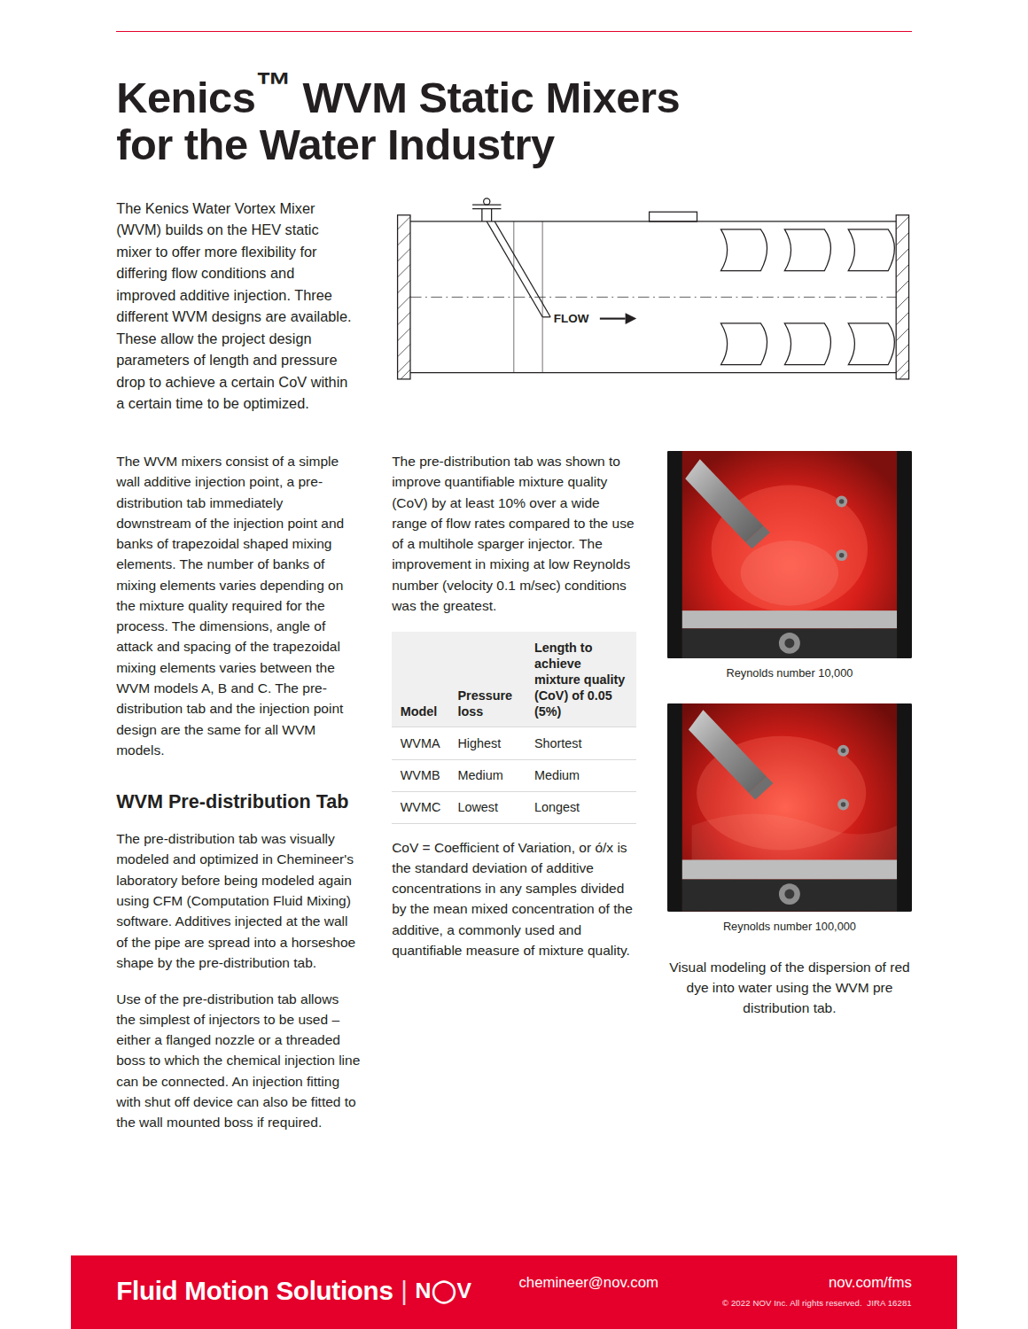Kenics™ WVM Static Mixers
for the Water Industry
The Kenics Water Vortex Mixer (WVM) builds on the HEV static mixer to offer more flexibility for differing flow conditions and improved additive injection. Three different WVM designs are available. These allow the project design parameters of length and pressure drop to achieve a certain CoV within a certain time to be optimized.
FLOW
The WVM mixers consist of a simple wall additive injection point, a pre-distribution tab immediately downstream of the injection point and banks of trapezoidal shaped mixing elements. The number of banks of mixing elements varies depending on the mixture quality required for the process. The dimensions, angle of attack and spacing of the trapezoidal mixing elements varies between the WVM models A, B and C. The pre-distribution tab and the injection point design are the same for all WVM models.
WVM Pre-distribution Tab
The pre-distribution tab was visually modeled and optimized in Chemineer's laboratory before being modeled again using CFM (Computation Fluid Mixing) software. Additives injected at the wall of the pipe are spread into a horseshoe shape by the pre-distribution tab.
Use of the pre-distribution tab allows the simplest of injectors to be used – either a flanged nozzle or a threaded boss to which the chemical injection line can be connected. An injection fitting with shut off device can also be fitted to the wall mounted boss if required.
The pre-distribution tab was shown to improve quantifiable mixture quality (CoV) by at least 10% over a wide range of flow rates compared to the use of a multihole sparger injector. The improvement in mixing at low Reynolds number (velocity 0.1 m/sec) conditions was the greatest.
| Model | Pressure loss | Length to achieve mixture quality (CoV) of 0.05 (5%) |
| --- | --- | --- |
| WVMA | Highest | Shortest |
| WVMB | Medium | Medium |
| WVMC | Lowest | Longest |
CoV = Coefficient of Variation, or ó/x is the standard deviation of additive concentrations in any samples divided by the mean mixed concentration of the additive, a commonly used and quantifiable measure of mixture quality.
Reynolds number 10,000
Reynolds number 100,000
Visual modeling of the dispersion of red dye into water using the WVM pre distribution tab.
Fluid Motion Solutions | N◯V
chemineer@nov.com
nov.com/fms © 2022 NOV Inc. All rights reserved. JIRA 16281